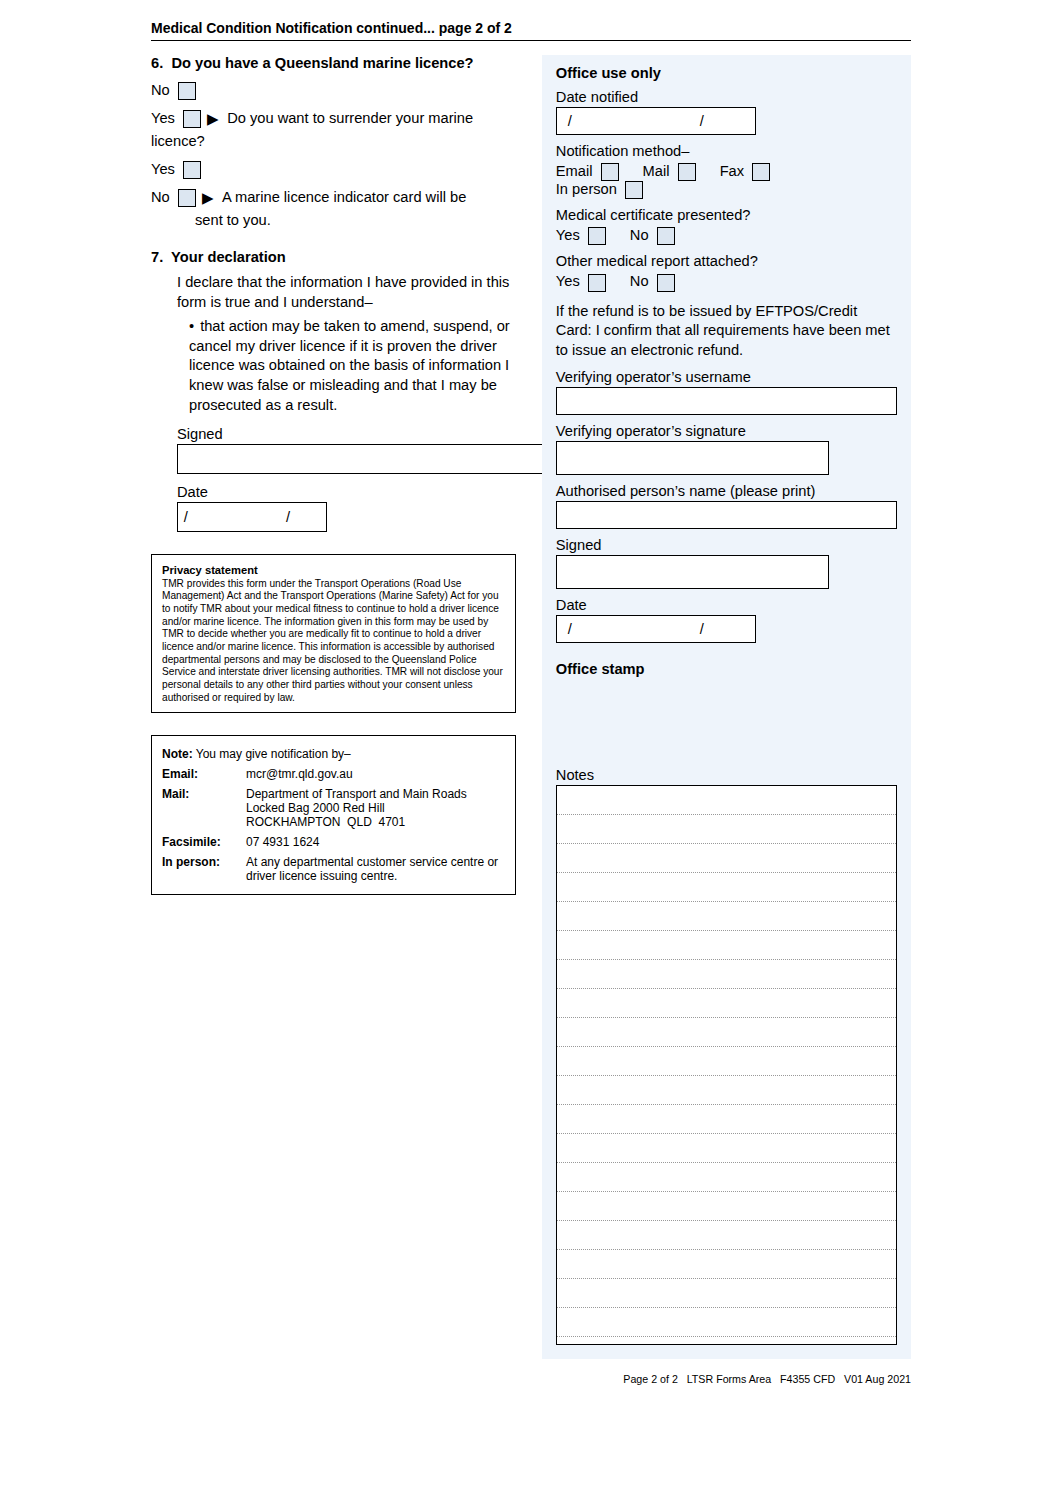Medical Condition Notification continued... page 2 of 2
6. Do you have a Queensland marine licence?
No
Yes ▶ Do you want to surrender your marine licence?
Yes
No ▶ A marine licence indicator card will be
sent to you.
7. Your declaration
I declare that the information I have provided in this form is true and I understand–
that action may be taken to amend, suspend, or cancel my driver licence if it is proven the driver licence was obtained on the basis of information I knew was false or misleading and that I may be prosecuted as a result.
Signed
Date
/ /
Privacy statement
TMR provides this form under the Transport Operations (Road Use Management) Act and the Transport Operations (Marine Safety) Act for you to notify TMR about your medical fitness to continue to hold a driver licence and/or marine licence. The information given in this form may be used by TMR to decide whether you are medically fit to continue to hold a driver licence and/or marine licence. This information is accessible by authorised departmental persons and may be disclosed to the Queensland Police Service and interstate driver licensing authorities. TMR will not disclose your personal details to any other third parties without your consent unless authorised or required by law.
| Note: You may give notification by– |
| Email: | mcr@tmr.qld.gov.au |
| Mail: | Department of Transport and Main Roads Locked Bag 2000 Red Hill ROCKHAMPTON QLD 4701 |
| Facsimile: | 07 4931 1624 |
| In person: | At any departmental customer service centre or driver licence issuing centre. |
Office use only
Date notified
/ /
Notification method–
Email Mail Fax In person
Medical certificate presented?
Yes No
Other medical report attached?
Yes No
If the refund is to be issued by EFTPOS/Credit Card: I confirm that all requirements have been met to issue an electronic refund.
Verifying operator’s username
Verifying operator’s signature
Authorised person’s name (please print)
Signed
Date
/ /
Office stamp
Notes
Page 2 of 2 LTSR Forms Area F4355 CFD V01 Aug 2021